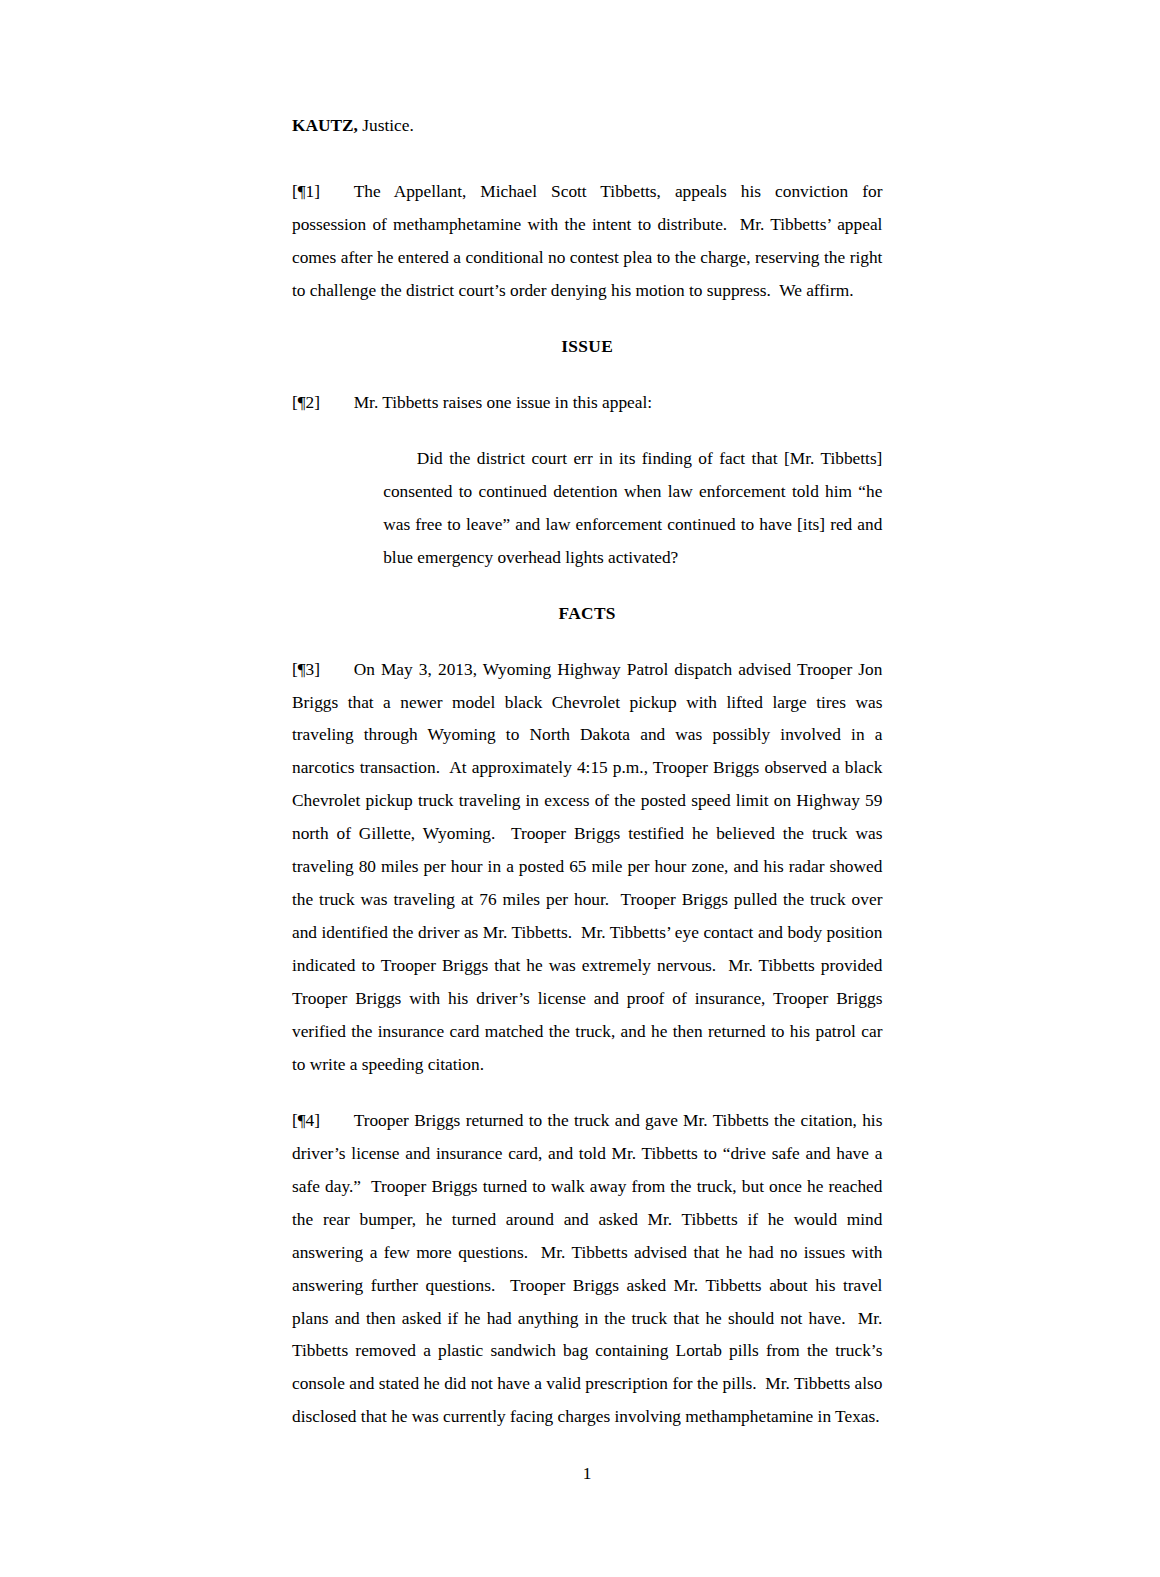KAUTZ, Justice.
[¶1] The Appellant, Michael Scott Tibbetts, appeals his conviction for possession of methamphetamine with the intent to distribute. Mr. Tibbetts’ appeal comes after he entered a conditional no contest plea to the charge, reserving the right to challenge the district court’s order denying his motion to suppress. We affirm.
ISSUE
[¶2] Mr. Tibbetts raises one issue in this appeal:
Did the district court err in its finding of fact that [Mr. Tibbetts] consented to continued detention when law enforcement told him “he was free to leave” and law enforcement continued to have [its] red and blue emergency overhead lights activated?
FACTS
[¶3] On May 3, 2013, Wyoming Highway Patrol dispatch advised Trooper Jon Briggs that a newer model black Chevrolet pickup with lifted large tires was traveling through Wyoming to North Dakota and was possibly involved in a narcotics transaction. At approximately 4:15 p.m., Trooper Briggs observed a black Chevrolet pickup truck traveling in excess of the posted speed limit on Highway 59 north of Gillette, Wyoming. Trooper Briggs testified he believed the truck was traveling 80 miles per hour in a posted 65 mile per hour zone, and his radar showed the truck was traveling at 76 miles per hour. Trooper Briggs pulled the truck over and identified the driver as Mr. Tibbetts. Mr. Tibbetts’ eye contact and body position indicated to Trooper Briggs that he was extremely nervous. Mr. Tibbetts provided Trooper Briggs with his driver’s license and proof of insurance, Trooper Briggs verified the insurance card matched the truck, and he then returned to his patrol car to write a speeding citation.
[¶4] Trooper Briggs returned to the truck and gave Mr. Tibbetts the citation, his driver’s license and insurance card, and told Mr. Tibbetts to “drive safe and have a safe day.” Trooper Briggs turned to walk away from the truck, but once he reached the rear bumper, he turned around and asked Mr. Tibbetts if he would mind answering a few more questions. Mr. Tibbetts advised that he had no issues with answering further questions. Trooper Briggs asked Mr. Tibbetts about his travel plans and then asked if he had anything in the truck that he should not have. Mr. Tibbetts removed a plastic sandwich bag containing Lortab pills from the truck’s console and stated he did not have a valid prescription for the pills. Mr. Tibbetts also disclosed that he was currently facing charges involving methamphetamine in Texas.
1